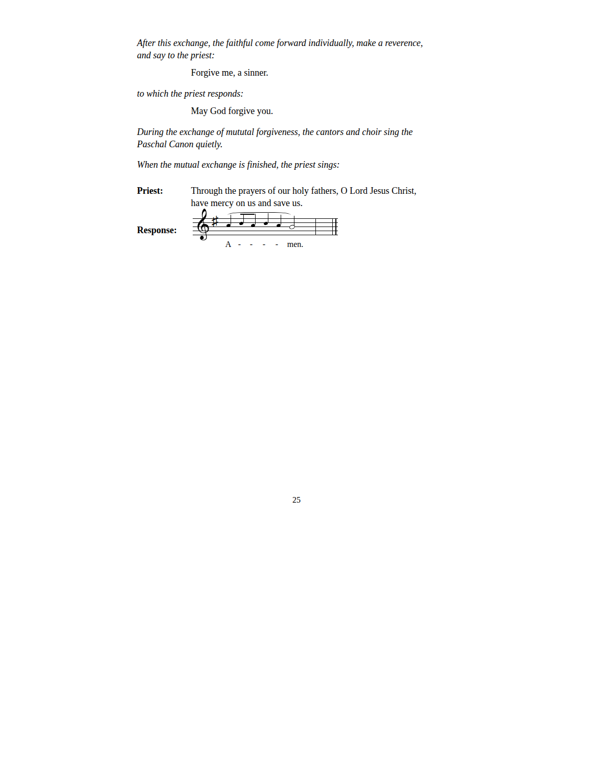After this exchange, the faithful come forward individually, make a reverence, and say to the priest:
Forgive me, a sinner.
to which the priest responds:
May God forgive you.
During the exchange of mututal forgiveness, the cantors and choir sing the Paschal Canon quietly.
When the mutual exchange is finished, the priest sings:
| Priest: | Through the prayers of our holy fathers, O Lord Jesus Christ, have mercy on us and save us. |
| Response: | 𝄞 ♯ A - - - - men. |
25